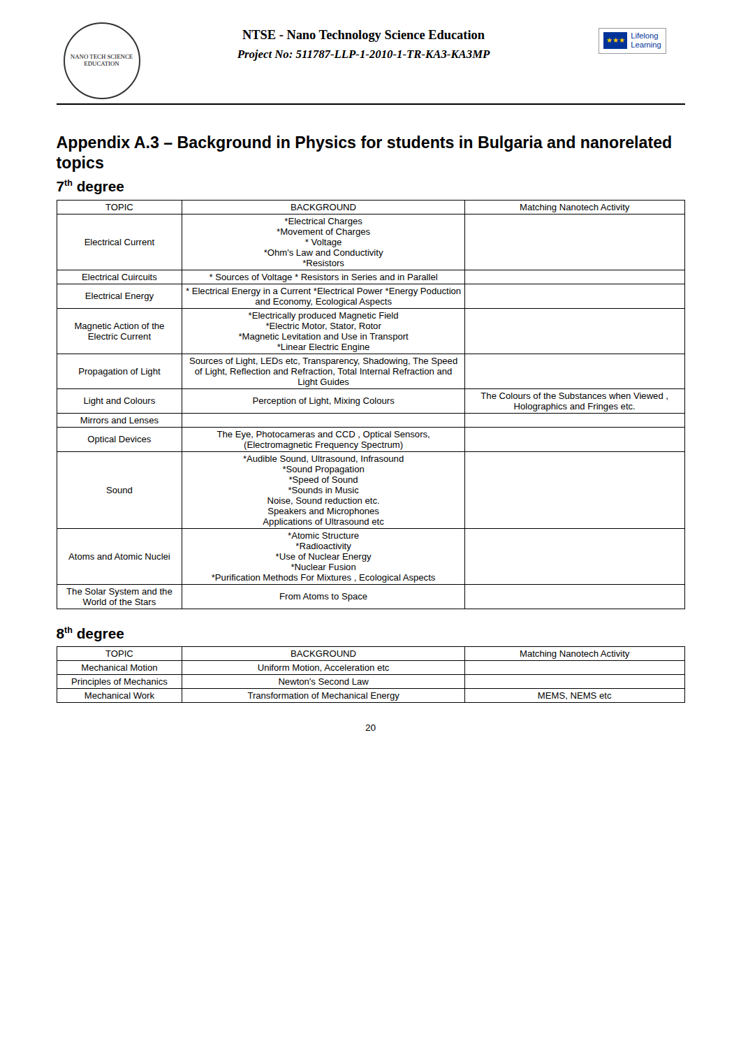NANO TECH SCIENCE EDUCATION
NTSE - Nano Technology Science Education
Project No: 511787-LLP-1-2010-1-TR-KA3-KA3MP
★★★Lifelong
Learning
Appendix A.3 – Background in Physics for students in Bulgaria and nanorelated topics
7th degree
| TOPIC | BACKGROUND | Matching Nanotech Activity |
| --- | --- | --- |
| Electrical Current | *Electrical Charges *Movement of Charges * Voltage *Ohm's Law and Conductivity *Resistors | |
| Electrical Cuircuits | * Sources of Voltage * Resistors in Series and in Parallel | |
| Electrical Energy | * Electrical Energy in a Current *Electrical Power *Energy Poduction and Economy, Ecological Aspects | |
| Magnetic Action of the Electric Current | *Electrically produced Magnetic Field *Electric Motor, Stator, Rotor *Magnetic Levitation and Use in Transport *Linear Electric Engine | |
| Propagation of Light | Sources of Light, LEDs etc, Transparency, Shadowing, The Speed of Light, Reflection and Refraction, Total Internal Refraction and Light Guides | |
| Light and Colours | Perception of Light, Mixing Colours | The Colours of the Substances when Viewed , Holographics and Fringes etc. |
| Mirrors and Lenses | | |
| Optical Devices | The Eye, Photocameras and CCD , Optical Sensors, (Electromagnetic Frequency Spectrum) | |
| Sound | *Audible Sound, Ultrasound, Infrasound *Sound Propagation *Speed of Sound *Sounds in Music Noise, Sound reduction etc. Speakers and Microphones Applications of Ultrasound etc | |
| Atoms and Atomic Nuclei | *Atomic Structure *Radioactivity *Use of Nuclear Energy *Nuclear Fusion *Purification Methods For Mixtures , Ecological Aspects | |
| The Solar System and the World of the Stars | From Atoms to Space | |
8th degree
| TOPIC | BACKGROUND | Matching Nanotech Activity |
| --- | --- | --- |
| Mechanical Motion | Uniform Motion, Acceleration etc | |
| Principles of Mechanics | Newton's Second Law | |
| Mechanical Work | Transformation of Mechanical Energy | MEMS, NEMS etc |
20